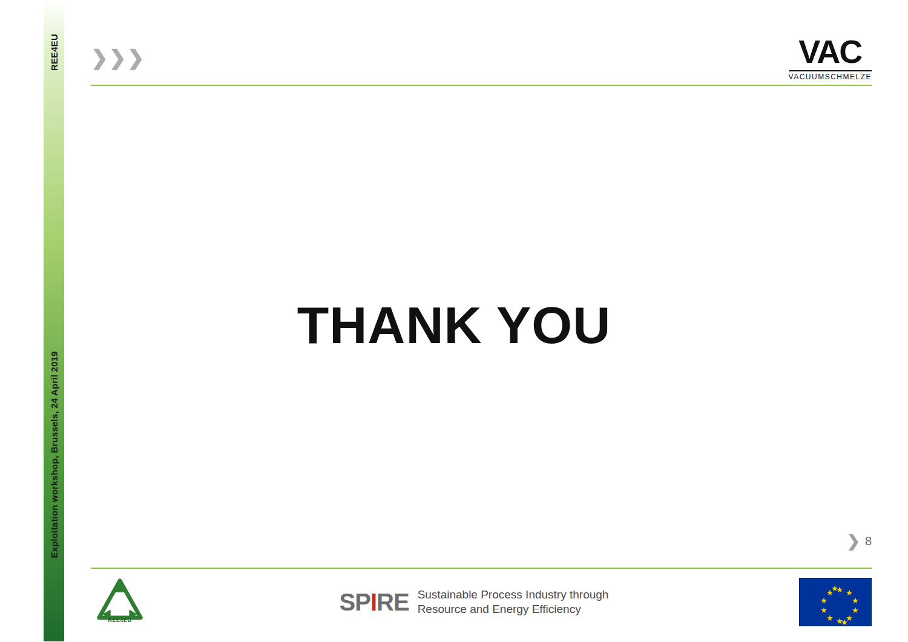REE4EU Exploitation workshop, Brussels, 24 April 2019
❯❯❯
VAC
VACUUMSCHMELZE
THANK YOU
❯8
REE4EU
SPIRE
Sustainable Process Industry through
Resource and Energy Efficiency
★ ★ ★ ★ ★ ★ ★ ★ ★ ★ ★ ★